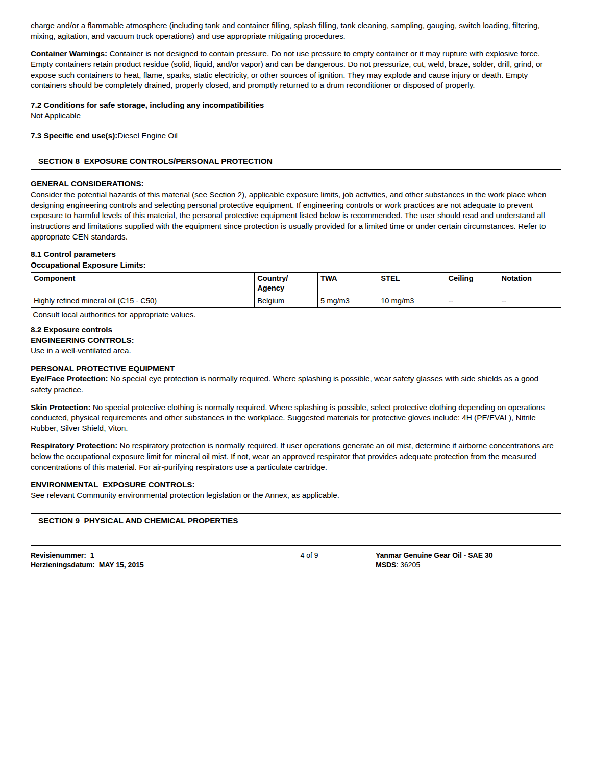charge and/or a flammable atmosphere (including tank and container filling, splash filling, tank cleaning, sampling, gauging, switch loading, filtering, mixing, agitation, and vacuum truck operations) and use appropriate mitigating procedures.
Container Warnings: Container is not designed to contain pressure. Do not use pressure to empty container or it may rupture with explosive force. Empty containers retain product residue (solid, liquid, and/or vapor) and can be dangerous. Do not pressurize, cut, weld, braze, solder, drill, grind, or expose such containers to heat, flame, sparks, static electricity, or other sources of ignition. They may explode and cause injury or death. Empty containers should be completely drained, properly closed, and promptly returned to a drum reconditioner or disposed of properly.
7.2 Conditions for safe storage, including any incompatibilities
Not Applicable
7.3 Specific end use(s):Diesel Engine Oil
SECTION 8 EXPOSURE CONTROLS/PERSONAL PROTECTION
GENERAL CONSIDERATIONS:
Consider the potential hazards of this material (see Section 2), applicable exposure limits, job activities, and other substances in the work place when designing engineering controls and selecting personal protective equipment. If engineering controls or work practices are not adequate to prevent exposure to harmful levels of this material, the personal protective equipment listed below is recommended. The user should read and understand all instructions and limitations supplied with the equipment since protection is usually provided for a limited time or under certain circumstances. Refer to appropriate CEN standards.
8.1 Control parameters
Occupational Exposure Limits:
| Component | Country/ Agency | TWA | STEL | Ceiling | Notation |
| --- | --- | --- | --- | --- | --- |
| Highly refined mineral oil (C15 - C50) | Belgium | 5 mg/m3 | 10 mg/m3 | -- | -- |
Consult local authorities for appropriate values.
8.2 Exposure controls
ENGINEERING CONTROLS:
Use in a well-ventilated area.
PERSONAL PROTECTIVE EQUIPMENT
Eye/Face Protection: No special eye protection is normally required. Where splashing is possible, wear safety glasses with side shields as a good safety practice.
Skin Protection: No special protective clothing is normally required. Where splashing is possible, select protective clothing depending on operations conducted, physical requirements and other substances in the workplace. Suggested materials for protective gloves include: 4H (PE/EVAL), Nitrile Rubber, Silver Shield, Viton.
Respiratory Protection: No respiratory protection is normally required. If user operations generate an oil mist, determine if airborne concentrations are below the occupational exposure limit for mineral oil mist. If not, wear an approved respirator that provides adequate protection from the measured concentrations of this material. For air-purifying respirators use a particulate cartridge.
ENVIRONMENTAL EXPOSURE CONTROLS:
See relevant Community environmental protection legislation or the Annex, as applicable.
SECTION 9 PHYSICAL AND CHEMICAL PROPERTIES
| Revisienummer: 1 | 4 of 9 | Yanmar Genuine Gear Oil - SAE 30 |
| Herzieningsdatum: MAY 15, 2015 | | MSDS : 36205 |